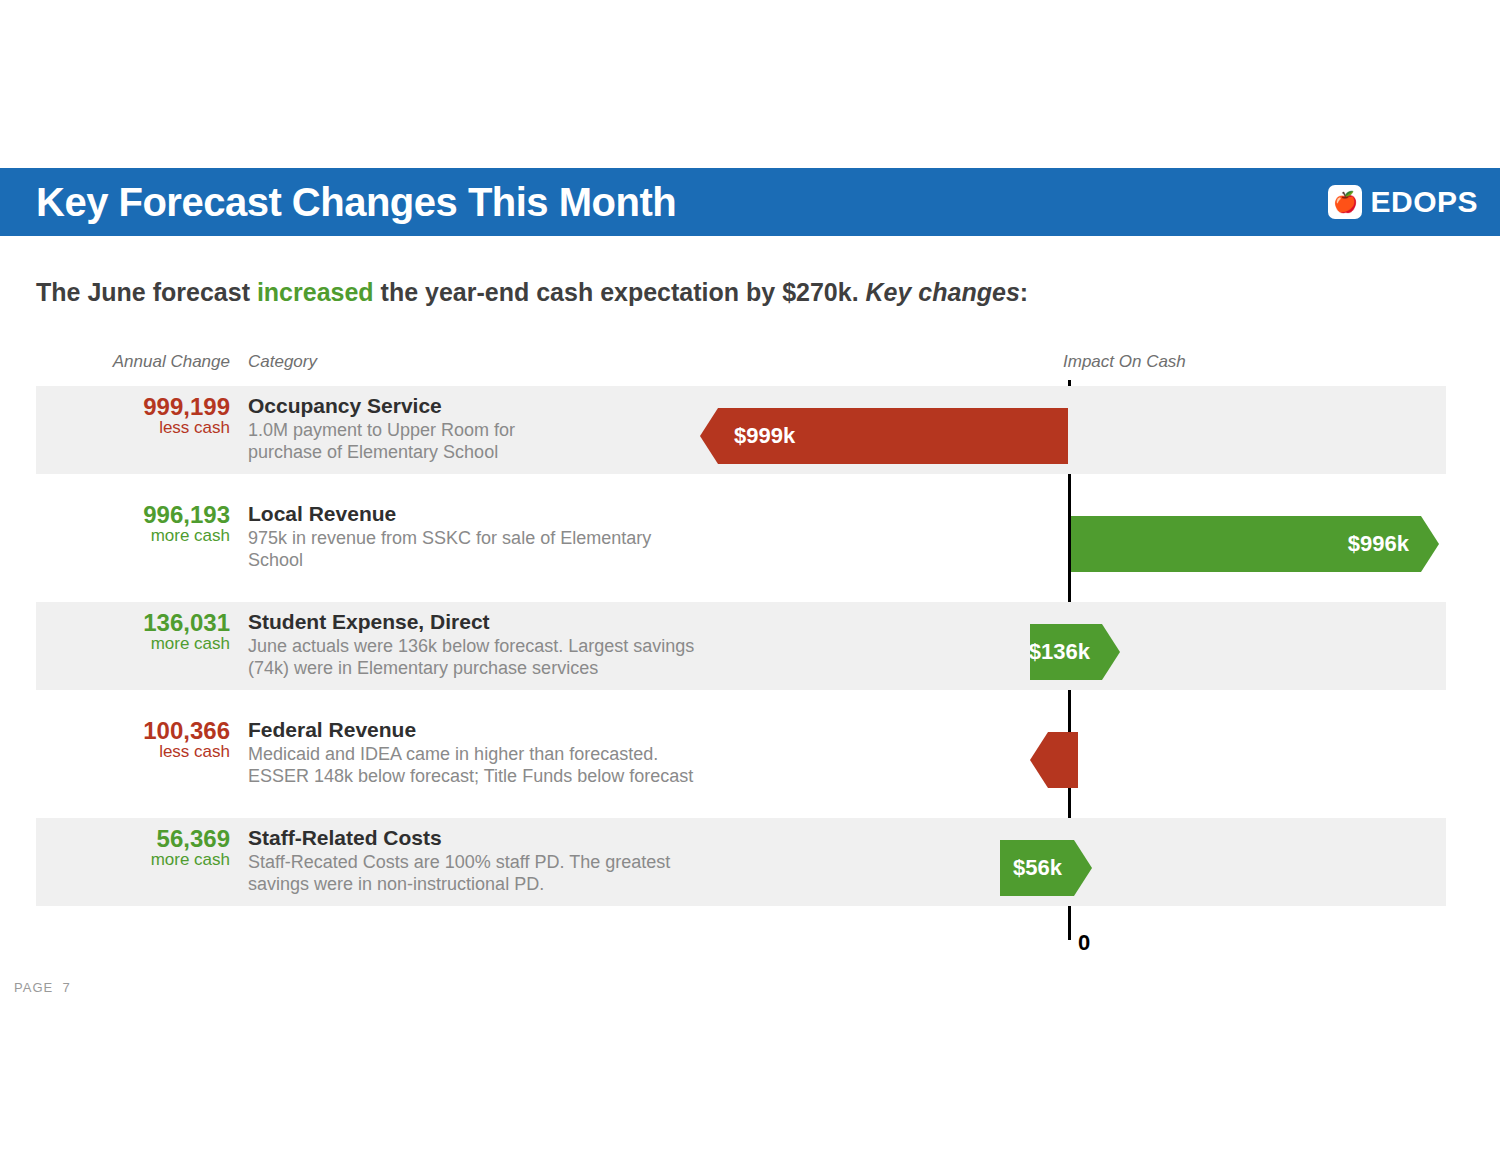Key Forecast Changes This Month
🍎EDOPS
The June forecast increased the year-end cash expectation by $270k. Key changes:
Annual Change
Category
Impact On Cash
0
999,199
less cash
Occupancy Service
1.0M payment to Upper Room for
purchase of Elementary School
$999k
996,193
more cash
Local Revenue
975k in revenue from SSKC for sale of Elementary
School
$996k
136,031
more cash
Student Expense, Direct
June actuals were 136k below forecast. Largest savings
(74k) were in Elementary purchase services
$136k
100,366
less cash
Federal Revenue
Medicaid and IDEA came in higher than forecasted.
ESSER 148k below forecast; Title Funds below forecast
56,369
more cash
Staff-Related Costs
Staff-Recated Costs are 100% staff PD. The greatest
savings were in non-instructional PD.
$56k
PAGE 7